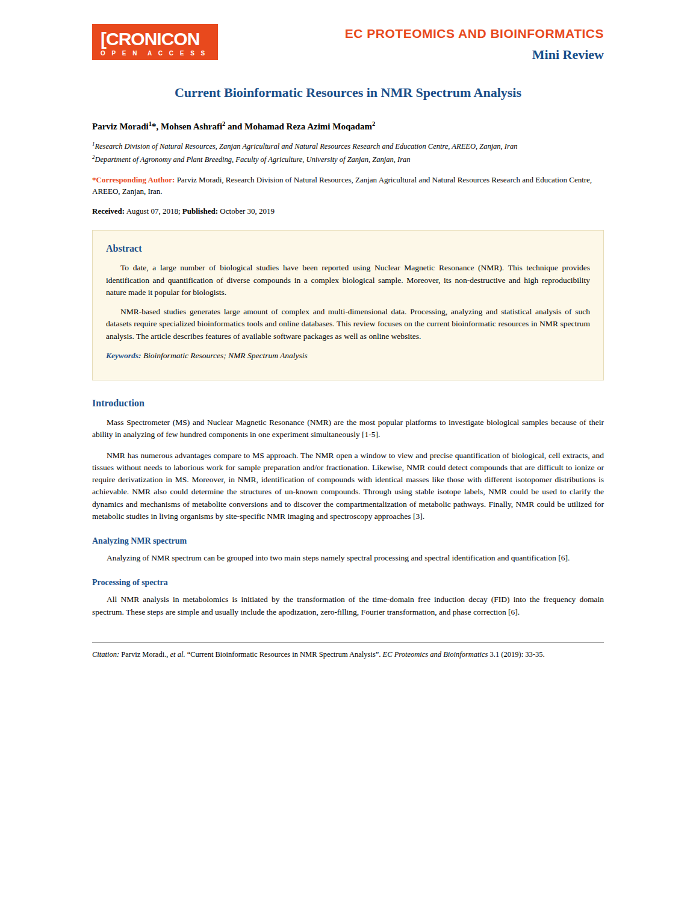[CRONICON O P E N A C C E S S
EC PROTEOMICS AND BIOINFORMATICS
Mini Review
Current Bioinformatic Resources in NMR Spectrum Analysis
Parviz Moradi1*, Mohsen Ashrafi2 and Mohamad Reza Azimi Moqadam2
1Research Division of Natural Resources, Zanjan Agricultural and Natural Resources Research and Education Centre, AREEO, Zanjan, Iran
2Department of Agronomy and Plant Breeding, Faculty of Agriculture, University of Zanjan, Zanjan, Iran
*Corresponding Author: Parviz Moradi, Research Division of Natural Resources, Zanjan Agricultural and Natural Resources Research and Education Centre, AREEO, Zanjan, Iran.
Received: August 07, 2018; Published: October 30, 2019
Abstract
To date, a large number of biological studies have been reported using Nuclear Magnetic Resonance (NMR). This technique provides identification and quantification of diverse compounds in a complex biological sample. Moreover, its non-destructive and high reproducibility nature made it popular for biologists.
NMR-based studies generates large amount of complex and multi-dimensional data. Processing, analyzing and statistical analysis of such datasets require specialized bioinformatics tools and online databases. This review focuses on the current bioinformatic resources in NMR spectrum analysis. The article describes features of available software packages as well as online websites.
Keywords: Bioinformatic Resources; NMR Spectrum Analysis
Introduction
Mass Spectrometer (MS) and Nuclear Magnetic Resonance (NMR) are the most popular platforms to investigate biological samples because of their ability in analyzing of few hundred components in one experiment simultaneously [1-5].
NMR has numerous advantages compare to MS approach. The NMR open a window to view and precise quantification of biological, cell extracts, and tissues without needs to laborious work for sample preparation and/or fractionation. Likewise, NMR could detect compounds that are difficult to ionize or require derivatization in MS. Moreover, in NMR, identification of compounds with identical masses like those with different isotopomer distributions is achievable. NMR also could determine the structures of un-known compounds. Through using stable isotope labels, NMR could be used to clarify the dynamics and mechanisms of metabolite conversions and to discover the compartmentalization of metabolic pathways. Finally, NMR could be utilized for metabolic studies in living organisms by site-specific NMR imaging and spectroscopy approaches [3].
Analyzing NMR spectrum
Analyzing of NMR spectrum can be grouped into two main steps namely spectral processing and spectral identification and quantification [6].
Processing of spectra
All NMR analysis in metabolomics is initiated by the transformation of the time-domain free induction decay (FID) into the frequency domain spectrum. These steps are simple and usually include the apodization, zero-filling, Fourier transformation, and phase correction [6].
Citation: Parviz Moradi., et al. “Current Bioinformatic Resources in NMR Spectrum Analysis”. EC Proteomics and Bioinformatics 3.1 (2019): 33-35.